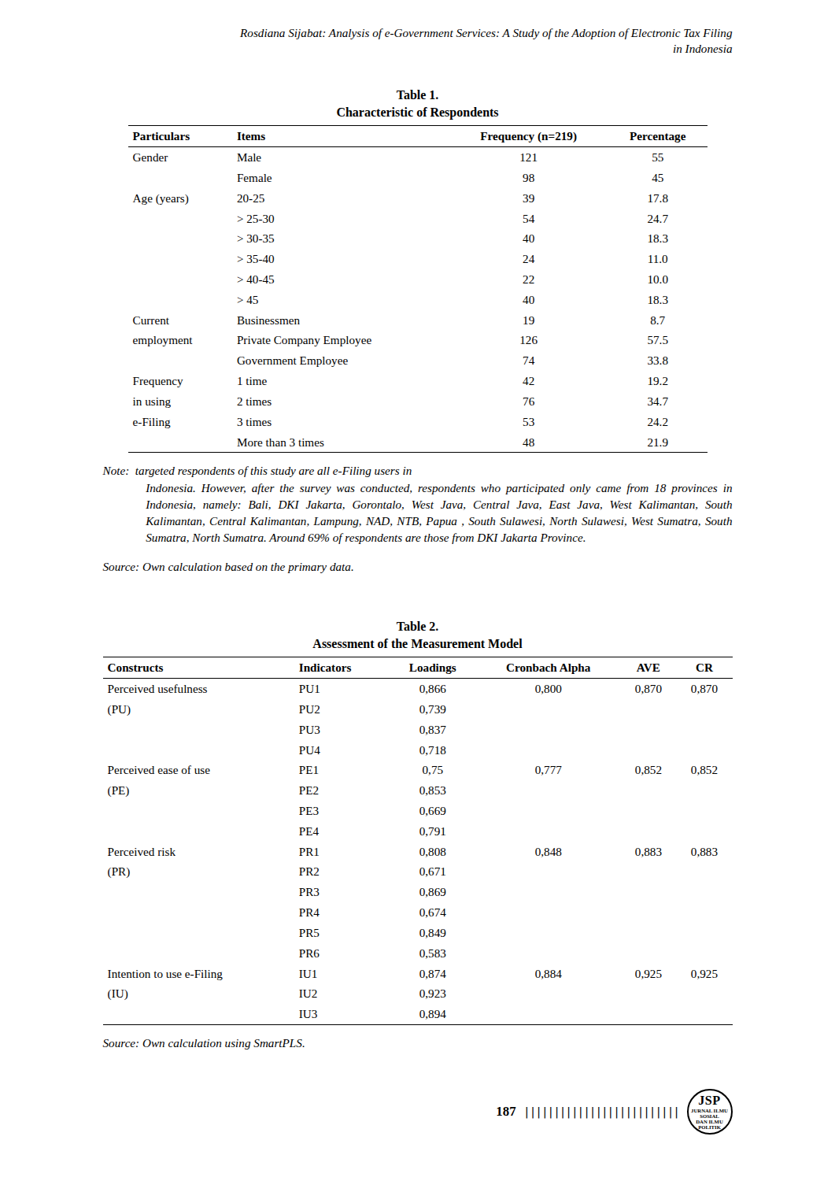Rosdiana Sijabat: Analysis of e-Government Services: A Study of the Adoption of Electronic Tax Filing
in Indonesia
Table 1. Characteristic of Respondents
| Particulars | Items | Frequency (n=219) | Percentage |
| --- | --- | --- | --- |
| Gender | Male | 121 | 55 |
| | Female | 98 | 45 |
| Age (years) | 20-25 | 39 | 17.8 |
| | > 25-30 | 54 | 24.7 |
| | > 30-35 | 40 | 18.3 |
| | > 35-40 | 24 | 11.0 |
| | > 40-45 | 22 | 10.0 |
| | > 45 | 40 | 18.3 |
| Current | Businessmen | 19 | 8.7 |
| employment | Private Company Employee | 126 | 57.5 |
| | Government Employee | 74 | 33.8 |
| Frequency | 1 time | 42 | 19.2 |
| in using | 2 times | 76 | 34.7 |
| e-Filing | 3 times | 53 | 24.2 |
| | More than 3 times | 48 | 21.9 |
Note: targeted respondents of this study are all e-Filing users in Indonesia. However, after the survey was conducted, respondents who participated only came from 18 provinces in Indonesia, namely: Bali, DKI Jakarta, Gorontalo, West Java, Central Java, East Java, West Kalimantan, South Kalimantan, Central Kalimantan, Lampung, NAD, NTB, Papua , South Sulawesi, North Sulawesi, West Sumatra, South Sumatra, North Sumatra. Around 69% of respondents are those from DKI Jakarta Province.
Source: Own calculation based on the primary data.
Table 2. Assessment of the Measurement Model
| Constructs | Indicators | Loadings | Cronbach Alpha | AVE | CR |
| --- | --- | --- | --- | --- | --- |
| Perceived usefulness | PU1 | 0,866 | 0,800 | 0,870 | 0,870 |
| (PU) | PU2 | 0,739 | | | |
| | PU3 | 0,837 | | | |
| | PU4 | 0,718 | | | |
| Perceived ease of use | PE1 | 0,75 | 0,777 | 0,852 | 0,852 |
| (PE) | PE2 | 0,853 | | | |
| | PE3 | 0,669 | | | |
| | PE4 | 0,791 | | | |
| Perceived risk | PR1 | 0,808 | 0,848 | 0,883 | 0,883 |
| (PR) | PR2 | 0,671 | | | |
| | PR3 | 0,869 | | | |
| | PR4 | 0,674 | | | |
| | PR5 | 0,849 | | | |
| | PR6 | 0,583 | | | |
| Intention to use e-Filing | IU1 | 0,874 | 0,884 | 0,925 | 0,925 |
| (IU) | IU2 | 0,923 | | | |
| | IU3 | 0,894 | | | |
Source: Own calculation using SmartPLS.
187 ||||||||||||||||||||||||||
JSP JURNAL ILMU SOSIAL
DAN ILMU POLITIK